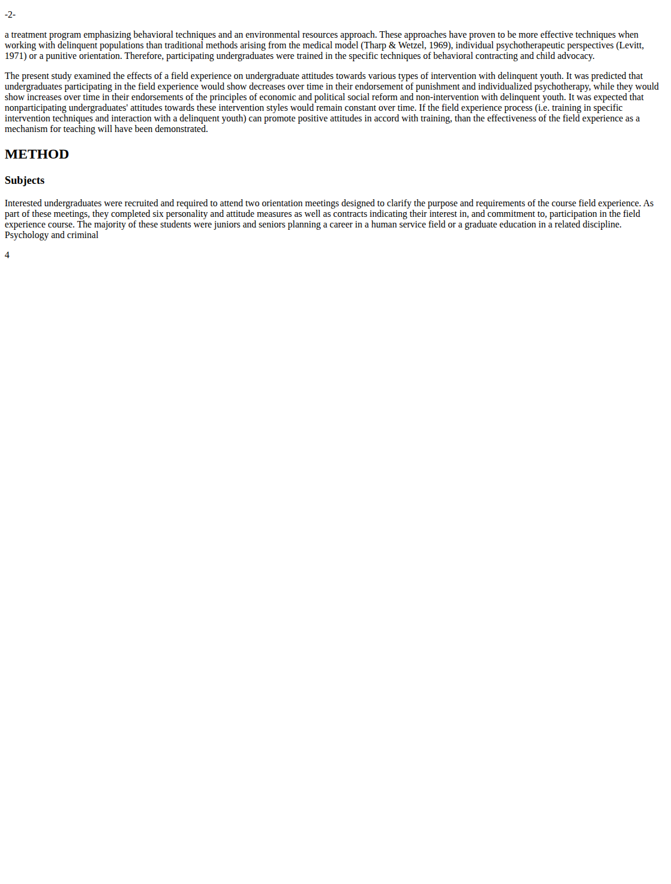-2-
a treatment program emphasizing behavioral techniques and an environmental resources approach. These approaches have proven to be more effective techniques when working with delinquent populations than traditional methods arising from the medical model (Tharp & Wetzel, 1969), individual psychotherapeutic perspectives (Levitt, 1971) or a punitive orientation. Therefore, participating undergraduates were trained in the specific techniques of behavioral contracting and child advocacy.
The present study examined the effects of a field experience on undergraduate attitudes towards various types of intervention with delinquent youth. It was predicted that undergraduates participating in the field experience would show decreases over time in their endorsement of punishment and individualized psychotherapy, while they would show increases over time in their endorsements of the principles of economic and political social reform and non-intervention with delinquent youth. It was expected that nonparticipating undergraduates' attitudes towards these intervention styles would remain constant over time. If the field experience process (i.e. training in specific intervention techniques and interaction with a delinquent youth) can promote positive attitudes in accord with training, than the effectiveness of the field experience as a mechanism for teaching will have been demonstrated.
METHOD
Subjects
Interested undergraduates were recruited and required to attend two orientation meetings designed to clarify the purpose and requirements of the course field experience. As part of these meetings, they completed six personality and attitude measures as well as contracts indicating their interest in, and commitment to, participation in the field experience course. The majority of these students were juniors and seniors planning a career in a human service field or a graduate education in a related discipline. Psychology and criminal
4